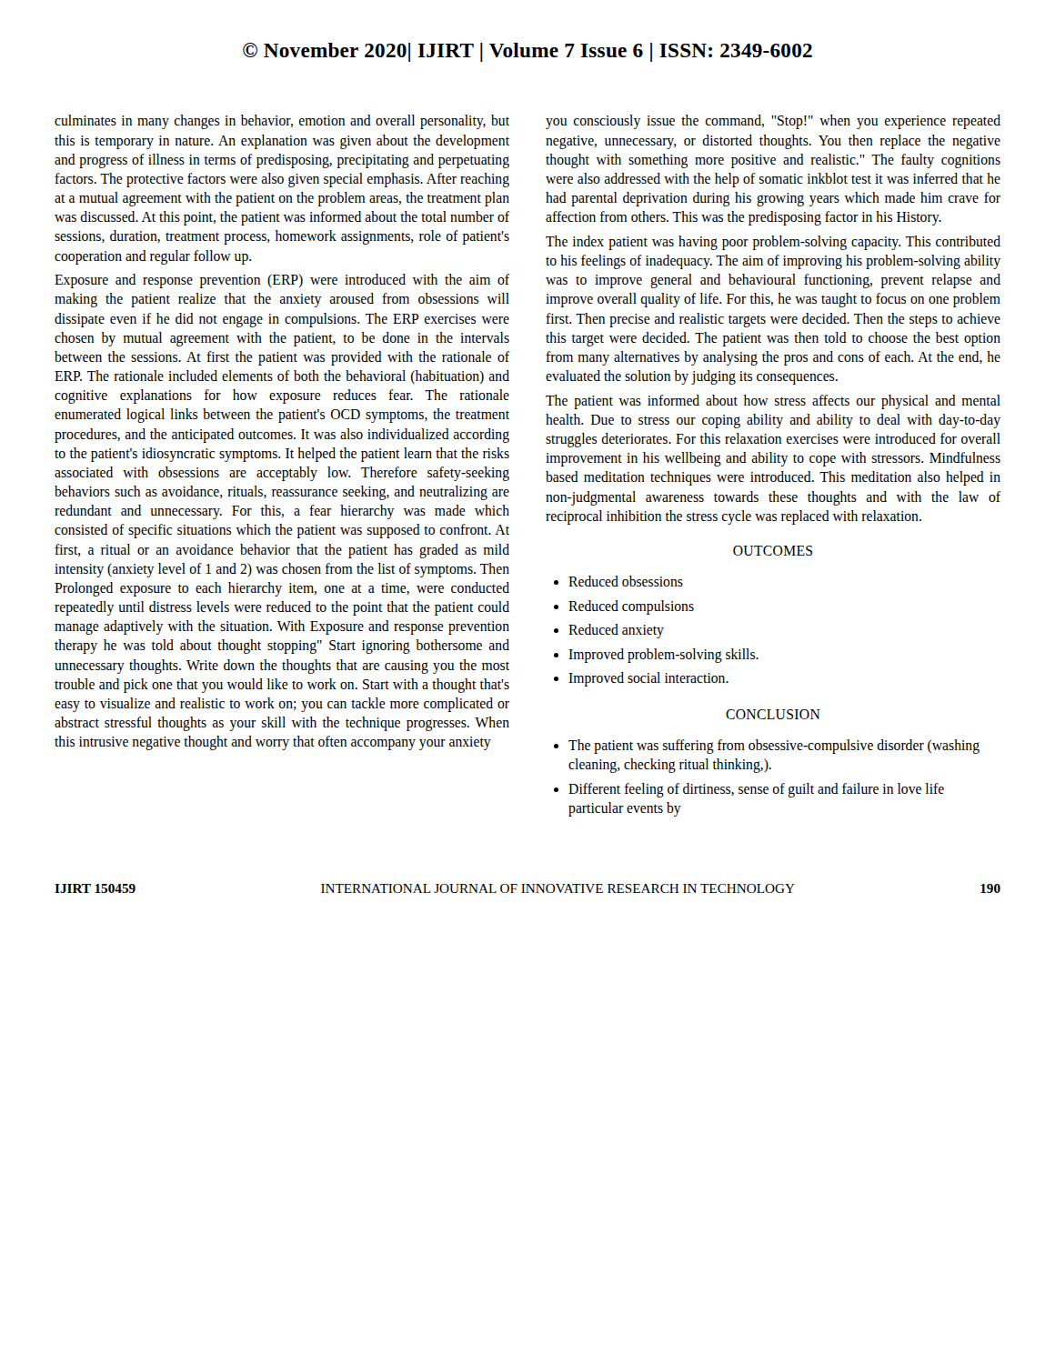© November 2020| IJIRT | Volume 7 Issue 6 | ISSN: 2349-6002
culminates in many changes in behavior, emotion and overall personality, but this is temporary in nature. An explanation was given about the development and progress of illness in terms of predisposing, precipitating and perpetuating factors. The protective factors were also given special emphasis. After reaching at a mutual agreement with the patient on the problem areas, the treatment plan was discussed. At this point, the patient was informed about the total number of sessions, duration, treatment process, homework assignments, role of patient's cooperation and regular follow up.
Exposure and response prevention (ERP) were introduced with the aim of making the patient realize that the anxiety aroused from obsessions will dissipate even if he did not engage in compulsions. The ERP exercises were chosen by mutual agreement with the patient, to be done in the intervals between the sessions. At first the patient was provided with the rationale of ERP. The rationale included elements of both the behavioral (habituation) and cognitive explanations for how exposure reduces fear. The rationale enumerated logical links between the patient's OCD symptoms, the treatment procedures, and the anticipated outcomes. It was also individualized according to the patient's idiosyncratic symptoms. It helped the patient learn that the risks associated with obsessions are acceptably low. Therefore safety-seeking behaviors such as avoidance, rituals, reassurance seeking, and neutralizing are redundant and unnecessary. For this, a fear hierarchy was made which consisted of specific situations which the patient was supposed to confront. At first, a ritual or an avoidance behavior that the patient has graded as mild intensity (anxiety level of 1 and 2) was chosen from the list of symptoms. Then Prolonged exposure to each hierarchy item, one at a time, were conducted repeatedly until distress levels were reduced to the point that the patient could manage adaptively with the situation. With Exposure and response prevention therapy he was told about thought stopping" Start ignoring bothersome and unnecessary thoughts. Write down the thoughts that are causing you the most trouble and pick one that you would like to work on. Start with a thought that's easy to visualize and realistic to work on; you can tackle more complicated or abstract stressful thoughts as your skill with the technique progresses. When this intrusive negative thought and worry that often accompany your anxiety
you consciously issue the command, "Stop!" when you experience repeated negative, unnecessary, or distorted thoughts. You then replace the negative thought with something more positive and realistic." The faulty cognitions were also addressed with the help of somatic inkblot test it was inferred that he had parental deprivation during his growing years which made him crave for affection from others. This was the predisposing factor in his History.
The index patient was having poor problem-solving capacity. This contributed to his feelings of inadequacy. The aim of improving his problem-solving ability was to improve general and behavioural functioning, prevent relapse and improve overall quality of life. For this, he was taught to focus on one problem first. Then precise and realistic targets were decided. Then the steps to achieve this target were decided. The patient was then told to choose the best option from many alternatives by analysing the pros and cons of each. At the end, he evaluated the solution by judging its consequences.
The patient was informed about how stress affects our physical and mental health. Due to stress our coping ability and ability to deal with day-to-day struggles deteriorates. For this relaxation exercises were introduced for overall improvement in his wellbeing and ability to cope with stressors. Mindfulness based meditation techniques were introduced. This meditation also helped in non-judgmental awareness towards these thoughts and with the law of reciprocal inhibition the stress cycle was replaced with relaxation.
OUTCOMES
Reduced obsessions
Reduced compulsions
Reduced anxiety
Improved problem-solving skills.
Improved social interaction.
CONCLUSION
The patient was suffering from obsessive-compulsive disorder (washing cleaning, checking ritual thinking,).
Different feeling of dirtiness, sense of guilt and failure in love life particular events by
IJIRT 150459 INTERNATIONAL JOURNAL OF INNOVATIVE RESEARCH IN TECHNOLOGY 190